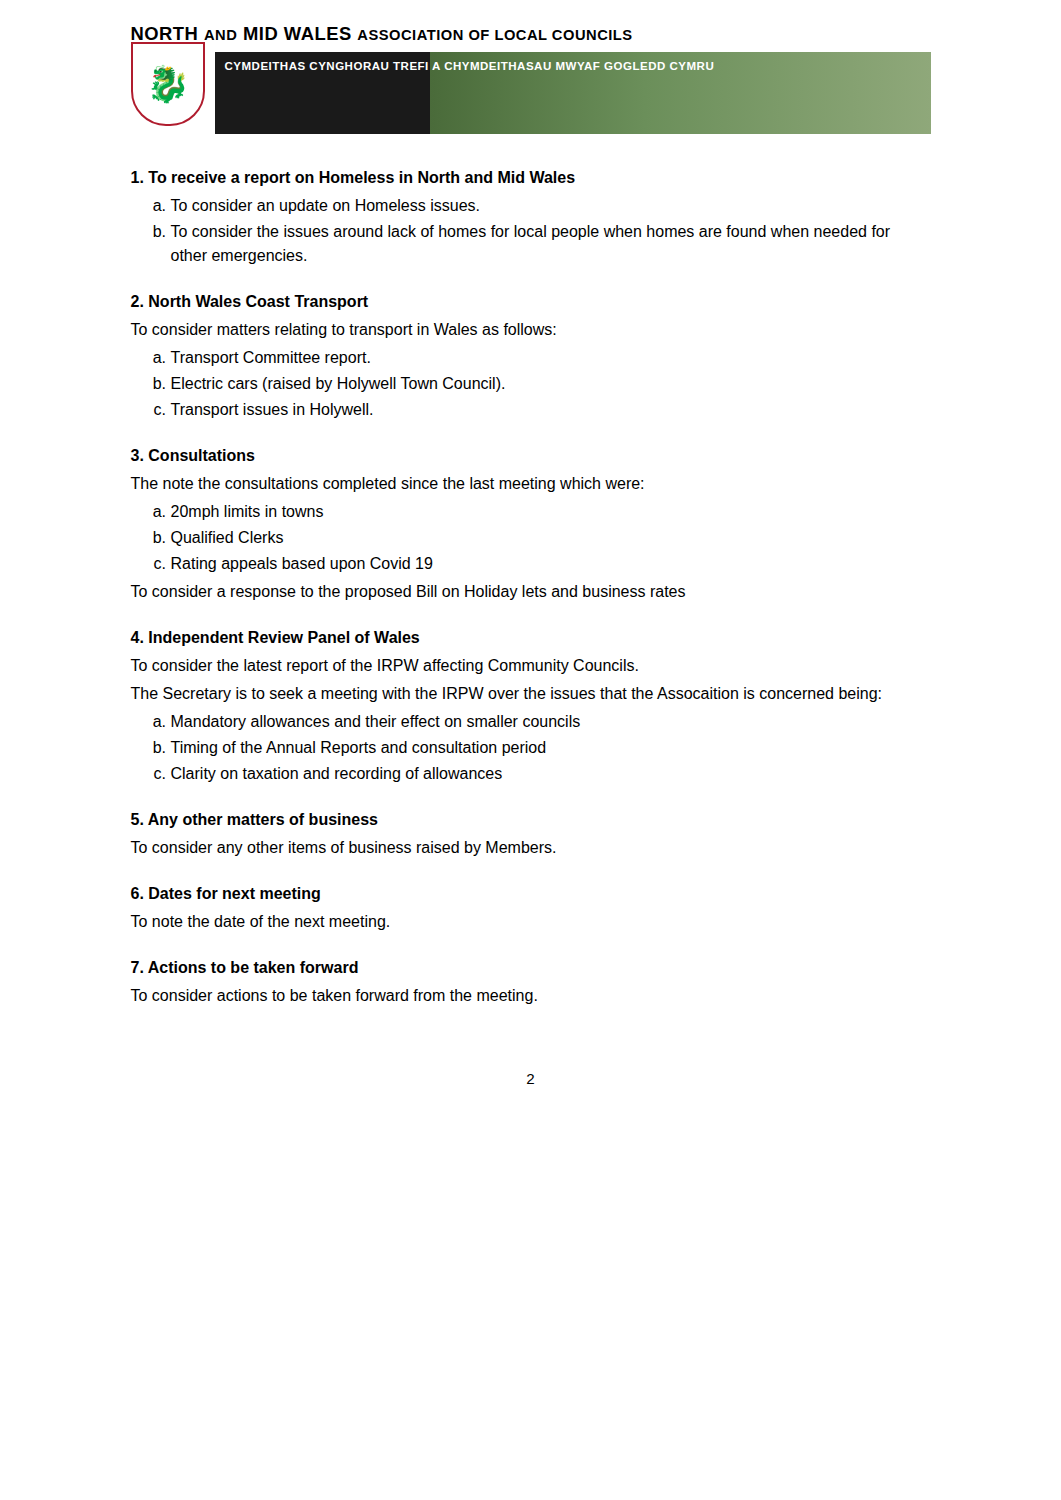NORTH AND MID WALES ASSOCIATION OF LOCAL COUNCILS
🐉
CYMDEITHAS CYNGHORAU TREFI A CHYMDEITHASAU MWYAF GOGLEDD CYMRU
To receive a report on Homeless in North and Mid Wales
To consider an update on Homeless issues.
To consider the issues around lack of homes for local people when homes are found when needed for other emergencies.
North Wales Coast Transport
To consider matters relating to transport in Wales as follows:
Transport Committee report.
Electric cars (raised by Holywell Town Council).
Transport issues in Holywell.
Consultations
The note the consultations completed since the last meeting which were:
20mph limits in towns
Qualified Clerks
Rating appeals based upon Covid 19
To consider a response to the proposed Bill on Holiday lets and business rates
Independent Review Panel of Wales
To consider the latest report of the IRPW affecting Community Councils.
The Secretary is to seek a meeting with the IRPW over the issues that the Assocaition is concerned being:
Mandatory allowances and their effect on smaller councils
Timing of the Annual Reports and consultation period
Clarity on taxation and recording of allowances
Any other matters of business
To consider any other items of business raised by Members.
Dates for next meeting
To note the date of the next meeting.
Actions to be taken forward
To consider actions to be taken forward from the meeting.
2